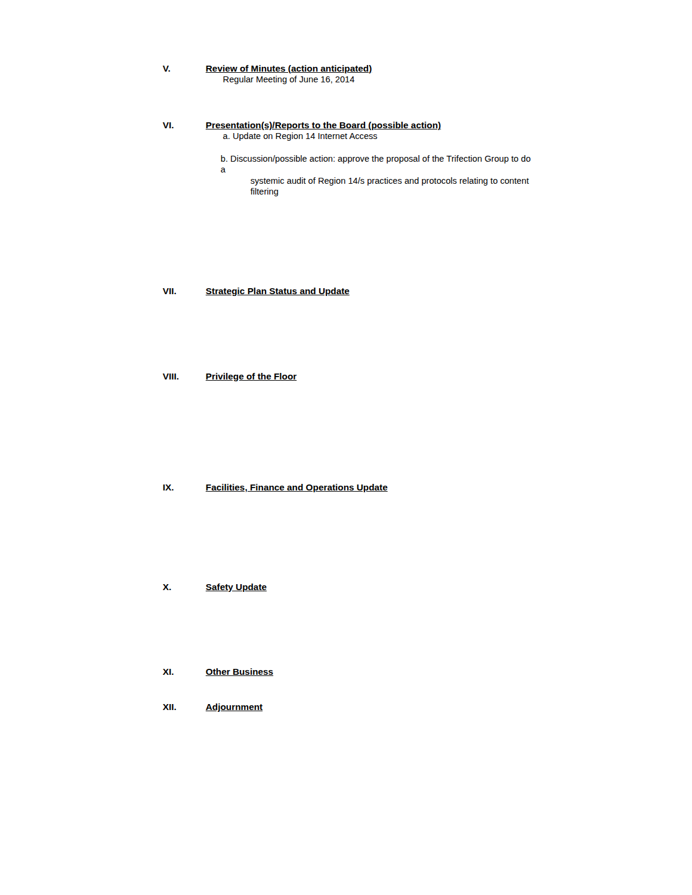| V. | Review of Minutes (action anticipated) Regular Meeting of June 16, 2014 |
| VI. | Presentation(s)/Reports to the Board (possible action) a. Update on Region 14 Internet Access b. Discussion/possible action: approve the proposal of the Trifection Group to do a systemic audit of Region 14/s practices and protocols relating to content filtering |
| VII. | Strategic Plan Status and Update |
| VIII. | Privilege of the Floor |
| IX. | Facilities, Finance and Operations Update |
| X. | Safety Update |
| XI. | Other Business |
| XII. | Adjournment |